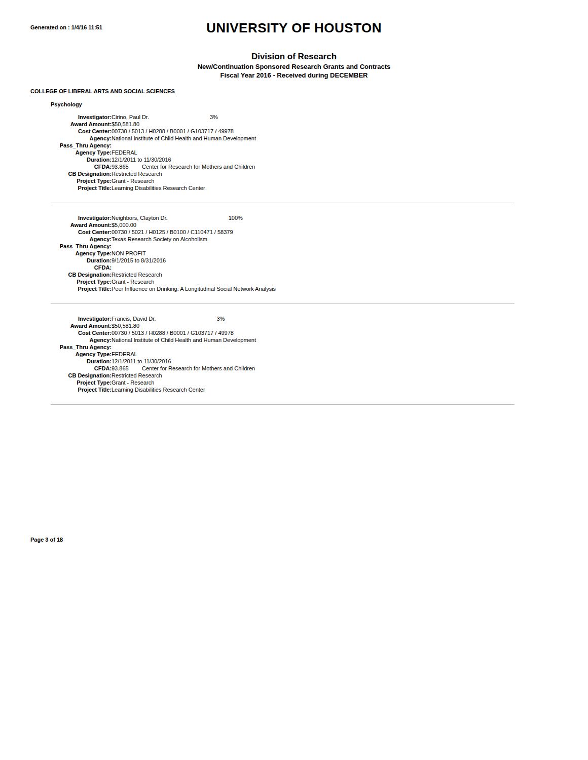Generated on : 1/4/16 11:51
UNIVERSITY OF HOUSTON
Division of Research
New/Continuation Sponsored Research Grants and Contracts
Fiscal Year 2016 - Received during DECEMBER
COLLEGE OF LIBERAL ARTS AND SOCIAL SCIENCES
Psychology
| Investigator: | Cirino, Paul Dr. 3% |
| Award Amount: | $50,581.80 |
| Cost Center: | 00730 / 5013 / H0288 / B0001 / G103717 / 49978 |
| Agency: | National Institute of Child Health and Human Development |
| Pass_Thru Agency: | |
| Agency Type: | FEDERAL |
| Duration: | 12/1/2011 to 11/30/2016 |
| CFDA: | 93.865 Center for Research for Mothers and Children |
| CB Designation: | Restricted Research |
| Project Type: | Grant - Research |
| Project Title: | Learning Disabilities Research Center |
| Investigator: | Neighbors, Clayton Dr. 100% |
| Award Amount: | $5,000.00 |
| Cost Center: | 00730 / 5021 / H0125 / B0100 / C110471 / 58379 |
| Agency: | Texas Research Society on Alcoholism |
| Pass_Thru Agency: | |
| Agency Type: | NON PROFIT |
| Duration: | 9/1/2015 to 8/31/2016 |
| CFDA: | |
| CB Designation: | Restricted Research |
| Project Type: | Grant - Research |
| Project Title: | Peer Influence on Drinking: A Longitudinal Social Network Analysis |
| Investigator: | Francis, David Dr. 3% |
| Award Amount: | $50,581.80 |
| Cost Center: | 00730 / 5013 / H0288 / B0001 / G103717 / 49978 |
| Agency: | National Institute of Child Health and Human Development |
| Pass_Thru Agency: | |
| Agency Type: | FEDERAL |
| Duration: | 12/1/2011 to 11/30/2016 |
| CFDA: | 93.865 Center for Research for Mothers and Children |
| CB Designation: | Restricted Research |
| Project Type: | Grant - Research |
| Project Title: | Learning Disabilities Research Center |
Page 3 of 18